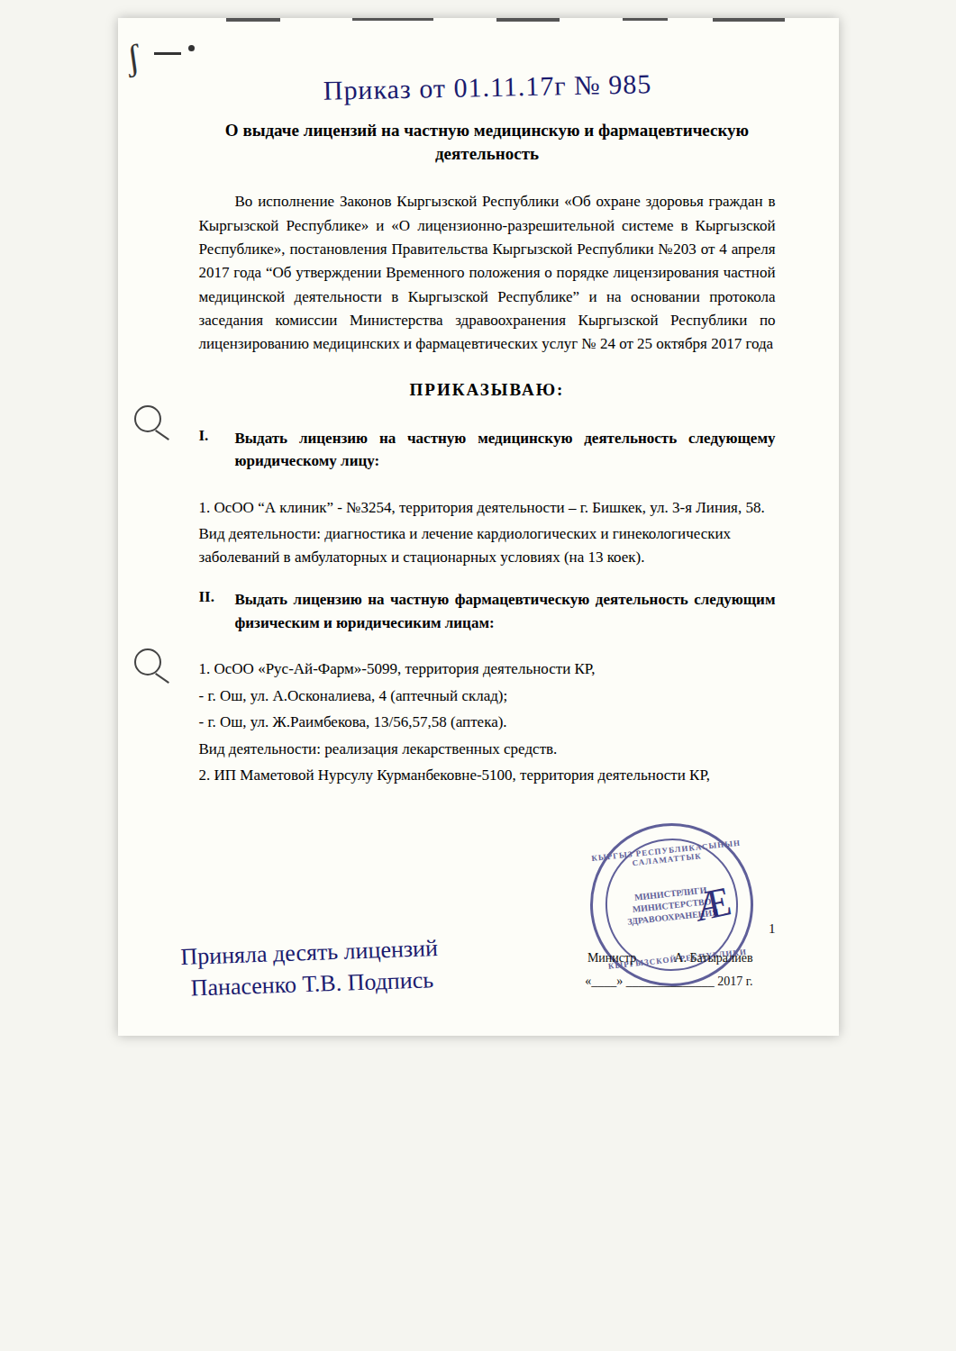ʃ
Приказ от 01.11.17г № 985
О выдаче лицензий на частную медицинскую и фармацевтическую
деятельность
Во исполнение Законов Кыргызской Республики «Об охране здоровья граждан в Кыргызской Республике» и «О лицензионно-разрешительной системе в Кыргызской Республике», постановления Правительства Кыргызской Республики №203 от 4 апреля 2017 года “Об утверждении Временного положения о порядке лицензирования частной медицинской деятельности в Кыргызской Республике” и на основании протокола заседания комиссии Министерства здравоохранения Кыргызской Республики по лицензированию медицинских и фармацевтических услуг № 24 от 25 октября 2017 года
ПРИКАЗЫВАЮ:
I.
Выдать лицензию на частную медицинскую деятельность следующему юридическому лицу:
1. ОсОО “А клиник” - №3254, территория деятельности – г. Бишкек, ул. 3-я Линия, 58.
Вид деятельности: диагностика и лечение кардиологических и гинекологических заболеваний в амбулаторных и стационарных условиях (на 13 коек).
II.
Выдать лицензию на частную фармацевтическую деятельность следующим физическим и юридичесиким лицам:
1. ОсОО «Рус-Ай-Фарм»-5099, территория деятельности КР,
- г. Ош, ул. А.Осконалиева, 4 (аптечный склад);
- г. Ош, ул. Ж.Раимбекова, 13/56,57,58 (аптека).
Вид деятельности: реализация лекарственных средств.
2. ИП Маметовой Нурсулу Курманбековне-5100, территория деятельности КР,
КЫРГЫЗ РЕСПУБЛИКАСЫНЫН САЛАМАТТЫК
МИНИСТРЛИГИ
МИНИСТЕРСТВО
ЗДРАВООХРАНЕНИЯ
КЫРГЫЗСКОЙ РЕСПУБЛИКИ
Ӕ
1
Министр А. Батыралиев
«____» ______________ 2017 г.
Приняла десять лицензий
Панасенко Т.В. Подпись